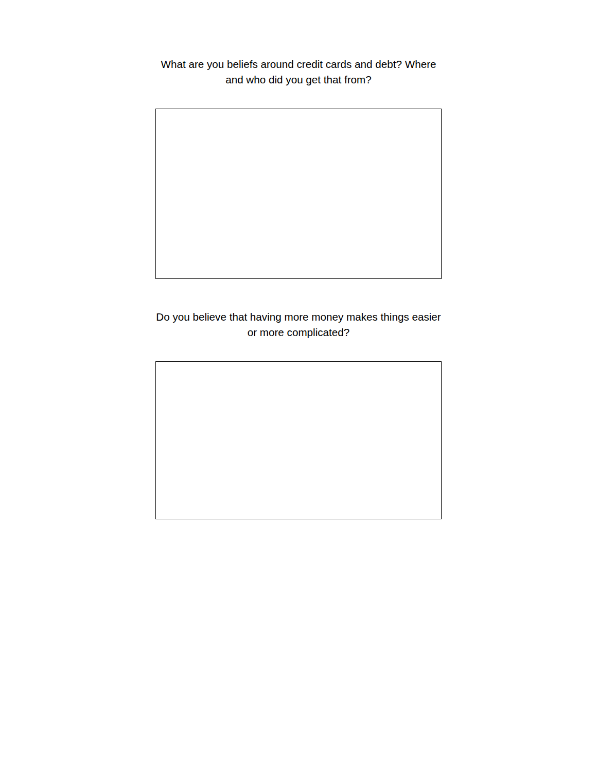What are you beliefs around credit cards and debt? Where and who did you get that from?
Do you believe that having more money makes things easier or more complicated?